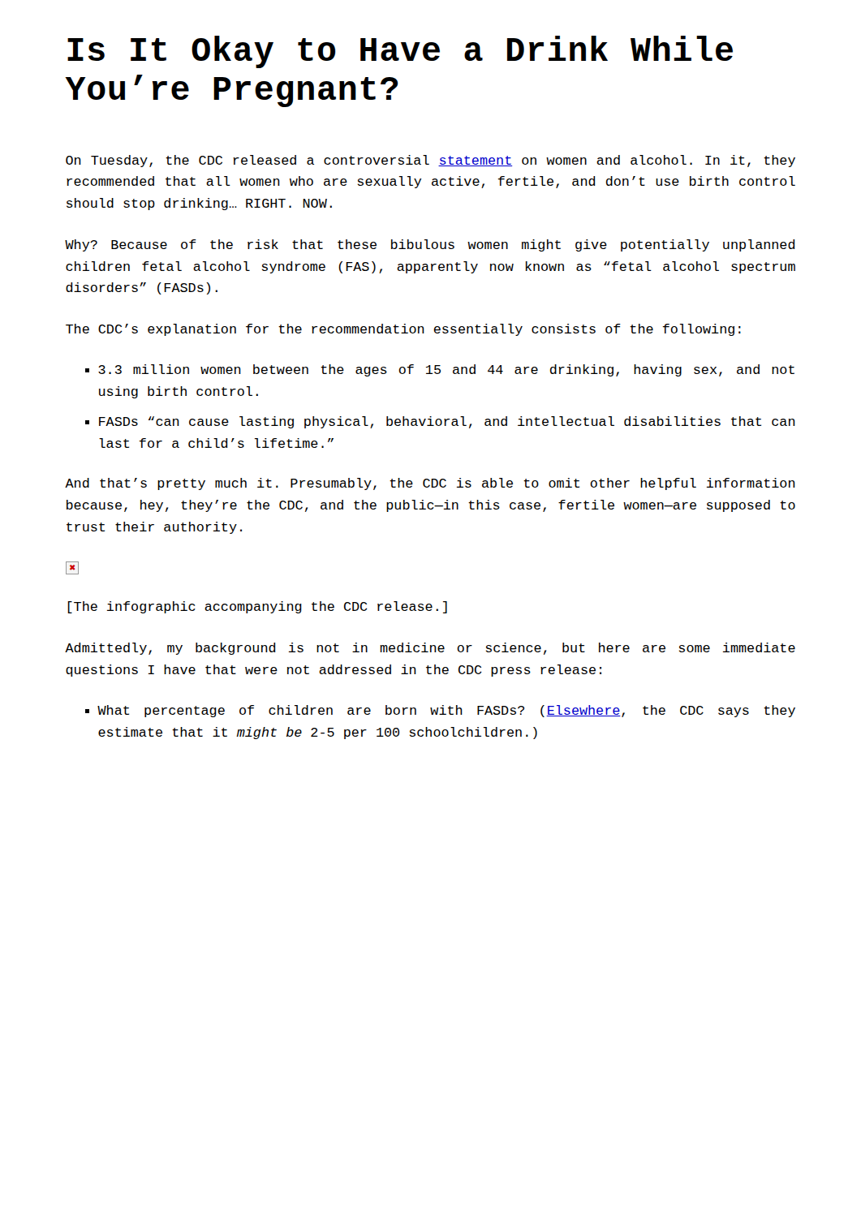Is It Okay to Have a Drink While You’re Pregnant?
On Tuesday, the CDC released a controversial statement on women and alcohol. In it, they recommended that all women who are sexually active, fertile, and don’t use birth control should stop drinking… RIGHT. NOW.
Why? Because of the risk that these bibulous women might give potentially unplanned children fetal alcohol syndrome (FAS), apparently now known as “fetal alcohol spectrum disorders” (FASDs).
The CDC’s explanation for the recommendation essentially consists of the following:
3.3 million women between the ages of 15 and 44 are drinking, having sex, and not using birth control.
FASDs “can cause lasting physical, behavioral, and intellectual disabilities that can last for a child’s lifetime.”
And that’s pretty much it. Presumably, the CDC is able to omit other helpful information because, hey, they’re the CDC, and the public—in this case, fertile women—are supposed to trust their authority.
✖
[The infographic accompanying the CDC release.]
Admittedly, my background is not in medicine or science, but here are some immediate questions I have that were not addressed in the CDC press release:
What percentage of children are born with FASDs? (Elsewhere, the CDC says they estimate that it might be 2-5 per 100 schoolchildren.)